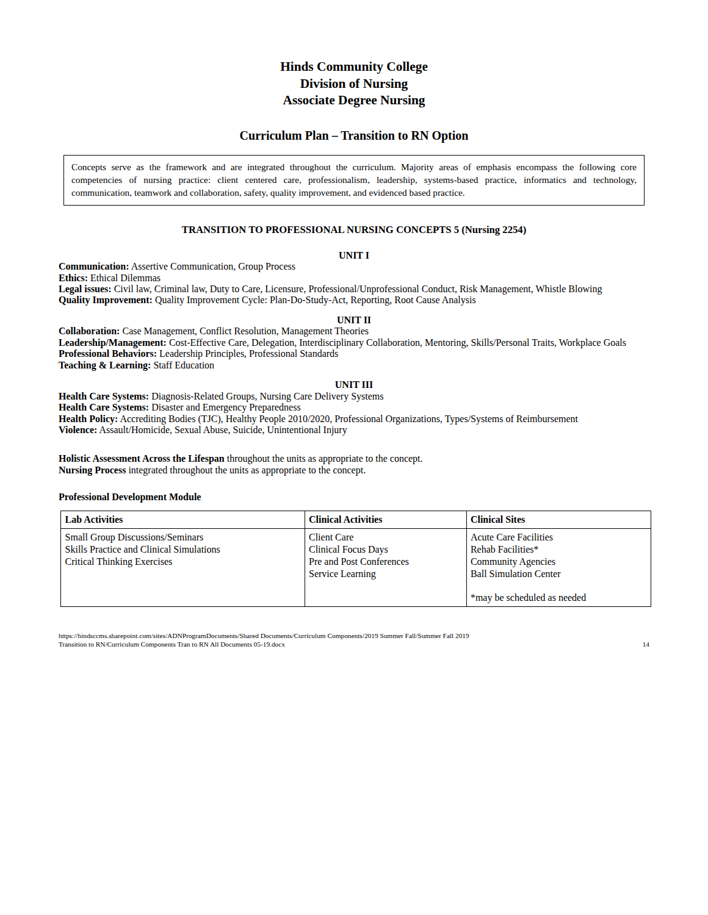Hinds Community College
Division of Nursing
Associate Degree Nursing
Curriculum Plan – Transition to RN Option
Concepts serve as the framework and are integrated throughout the curriculum. Majority areas of emphasis encompass the following core competencies of nursing practice: client centered care, professionalism, leadership, systems-based practice, informatics and technology, communication, teamwork and collaboration, safety, quality improvement, and evidenced based practice.
TRANSITION TO PROFESSIONAL NURSING CONCEPTS 5 (Nursing 2254)
UNIT I
Communication: Assertive Communication, Group Process
Ethics: Ethical Dilemmas
Legal issues: Civil law, Criminal law, Duty to Care, Licensure, Professional/Unprofessional Conduct, Risk Management, Whistle Blowing
Quality Improvement: Quality Improvement Cycle: Plan-Do-Study-Act, Reporting, Root Cause Analysis
UNIT II
Collaboration: Case Management, Conflict Resolution, Management Theories
Leadership/Management: Cost-Effective Care, Delegation, Interdisciplinary Collaboration, Mentoring, Skills/Personal Traits, Workplace Goals
Professional Behaviors: Leadership Principles, Professional Standards
Teaching & Learning: Staff Education
UNIT III
Health Care Systems: Diagnosis-Related Groups, Nursing Care Delivery Systems
Health Care Systems: Disaster and Emergency Preparedness
Health Policy: Accrediting Bodies (TJC), Healthy People 2010/2020, Professional Organizations, Types/Systems of Reimbursement
Violence: Assault/Homicide, Sexual Abuse, Suicide, Unintentional Injury
Holistic Assessment Across the Lifespan throughout the units as appropriate to the concept.
Nursing Process integrated throughout the units as appropriate to the concept.
Professional Development Module
| Lab Activities | Clinical Activities | Clinical Sites |
| --- | --- | --- |
| Small Group Discussions/Seminars Skills Practice and Clinical Simulations Critical Thinking Exercises | Client Care Clinical Focus Days Pre and Post Conferences Service Learning | Acute Care Facilities Rehab Facilities* Community Agencies Ball Simulation Center *may be scheduled as needed |
https://hindsccms.sharepoint.com/sites/ADNProgramDocuments/Shared Documents/Curriculum Components/2019 Summer Fall/Summer Fall 2019
Transition to RN/Curriculum Components Tran to RN All Documents 05-19.docx 14